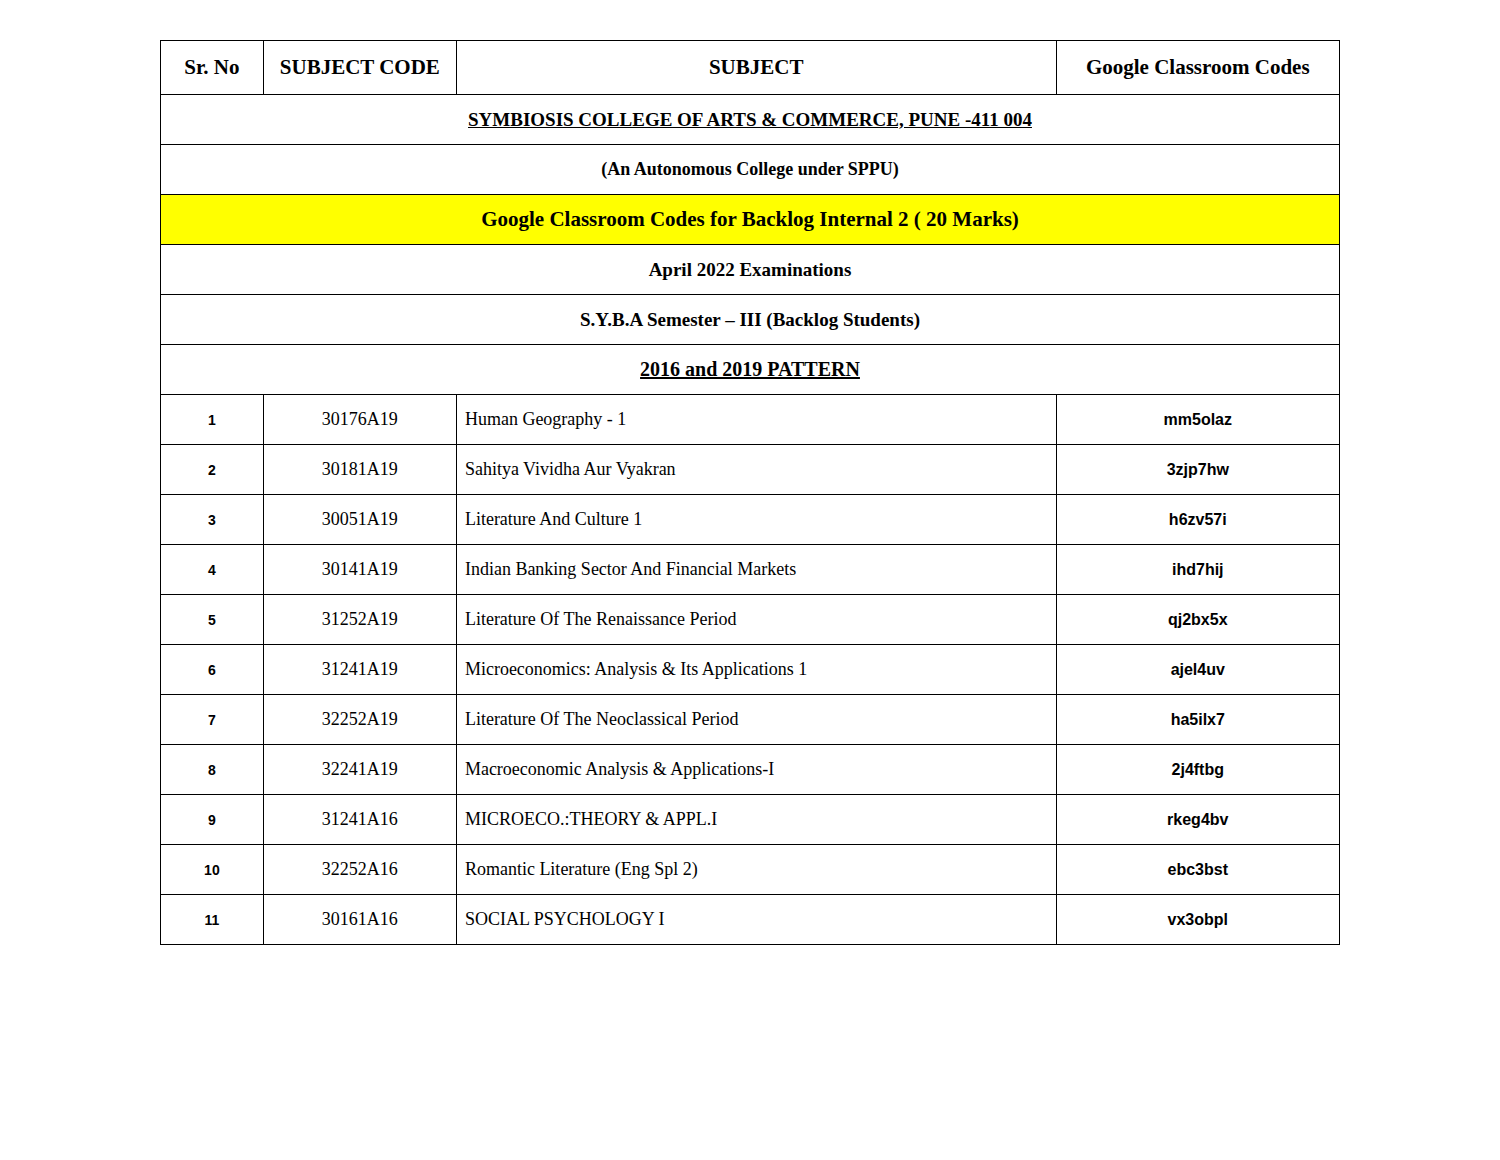| SYMBIOSIS COLLEGE OF ARTS & COMMERCE, PUNE -411 004 |
| (An Autonomous College under SPPU) |
| Google Classroom Codes for Backlog Internal 2 ( 20 Marks) |
| April 2022 Examinations |
| S.Y.B.A Semester – III (Backlog Students) |
| 2016 and 2019 PATTERN |
| Sr. No | SUBJECT CODE | SUBJECT | Google Classroom Codes |
| 1 | 30176A19 | Human Geography - 1 | mm5olaz |
| 2 | 30181A19 | Sahitya Vividha Aur Vyakran | 3zjp7hw |
| 3 | 30051A19 | Literature And Culture 1 | h6zv57i |
| 4 | 30141A19 | Indian Banking Sector And Financial Markets | ihd7hij |
| 5 | 31252A19 | Literature Of The Renaissance Period | qj2bx5x |
| 6 | 31241A19 | Microeconomics: Analysis & Its Applications 1 | ajel4uv |
| 7 | 32252A19 | Literature Of The Neoclassical Period | ha5ilx7 |
| 8 | 32241A19 | Macroeconomic Analysis & Applications-I | 2j4ftbg |
| 9 | 31241A16 | MICROECO.:THEORY & APPL.I | rkeg4bv |
| 10 | 32252A16 | Romantic Literature (Eng Spl 2) | ebc3bst |
| 11 | 30161A16 | SOCIAL PSYCHOLOGY I | vx3obpl |